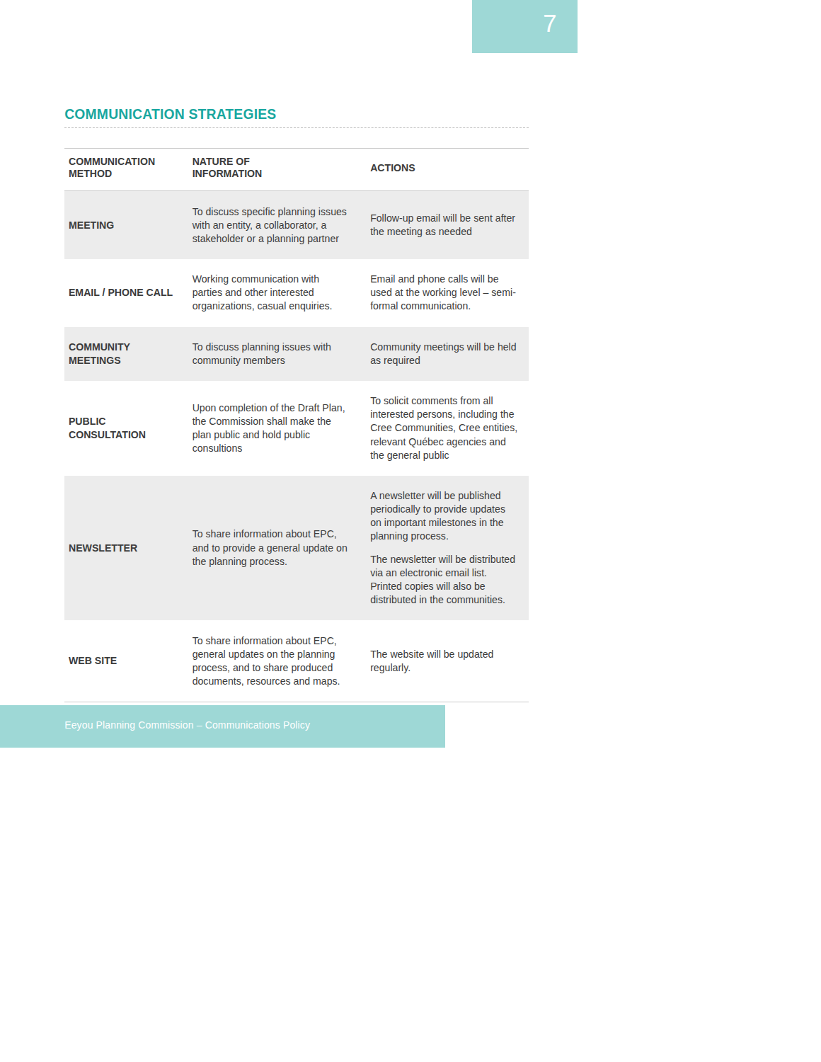7
COMMUNICATION STRATEGIES
| COMMUNICATION METHOD | NATURE OF INFORMATION | ACTIONS |
| --- | --- | --- |
| MEETING | To discuss specific planning issues with an entity, a collaborator, a stakeholder or a planning partner | Follow-up email will be sent after the meeting as needed |
| EMAIL / PHONE CALL | Working communication with parties and other interested organizations, casual enquiries. | Email and phone calls will be used at the working level – semi-formal communication. |
| COMMUNITY MEETINGS | To discuss planning issues with community members | Community meetings will be held as required |
| PUBLIC CONSULTATION | Upon completion of the Draft Plan, the Commission shall make the plan public and hold public consultions | To solicit comments from all interested persons, including the Cree Communities, Cree entities, relevant Québec agencies and the general public |
| NEWSLETTER | To share information about EPC, and to provide a general update on the planning process. | A newsletter will be published periodically to provide updates on important milestones in the planning process. The newsletter will be distributed via an electronic email list. Printed copies will also be distributed in the communities. |
| WEB SITE | To share information about EPC, general updates on the planning process, and to share produced documents, resources and maps. | The website will be updated regularly. |
Eeyou Planning Commission – Communications Policy